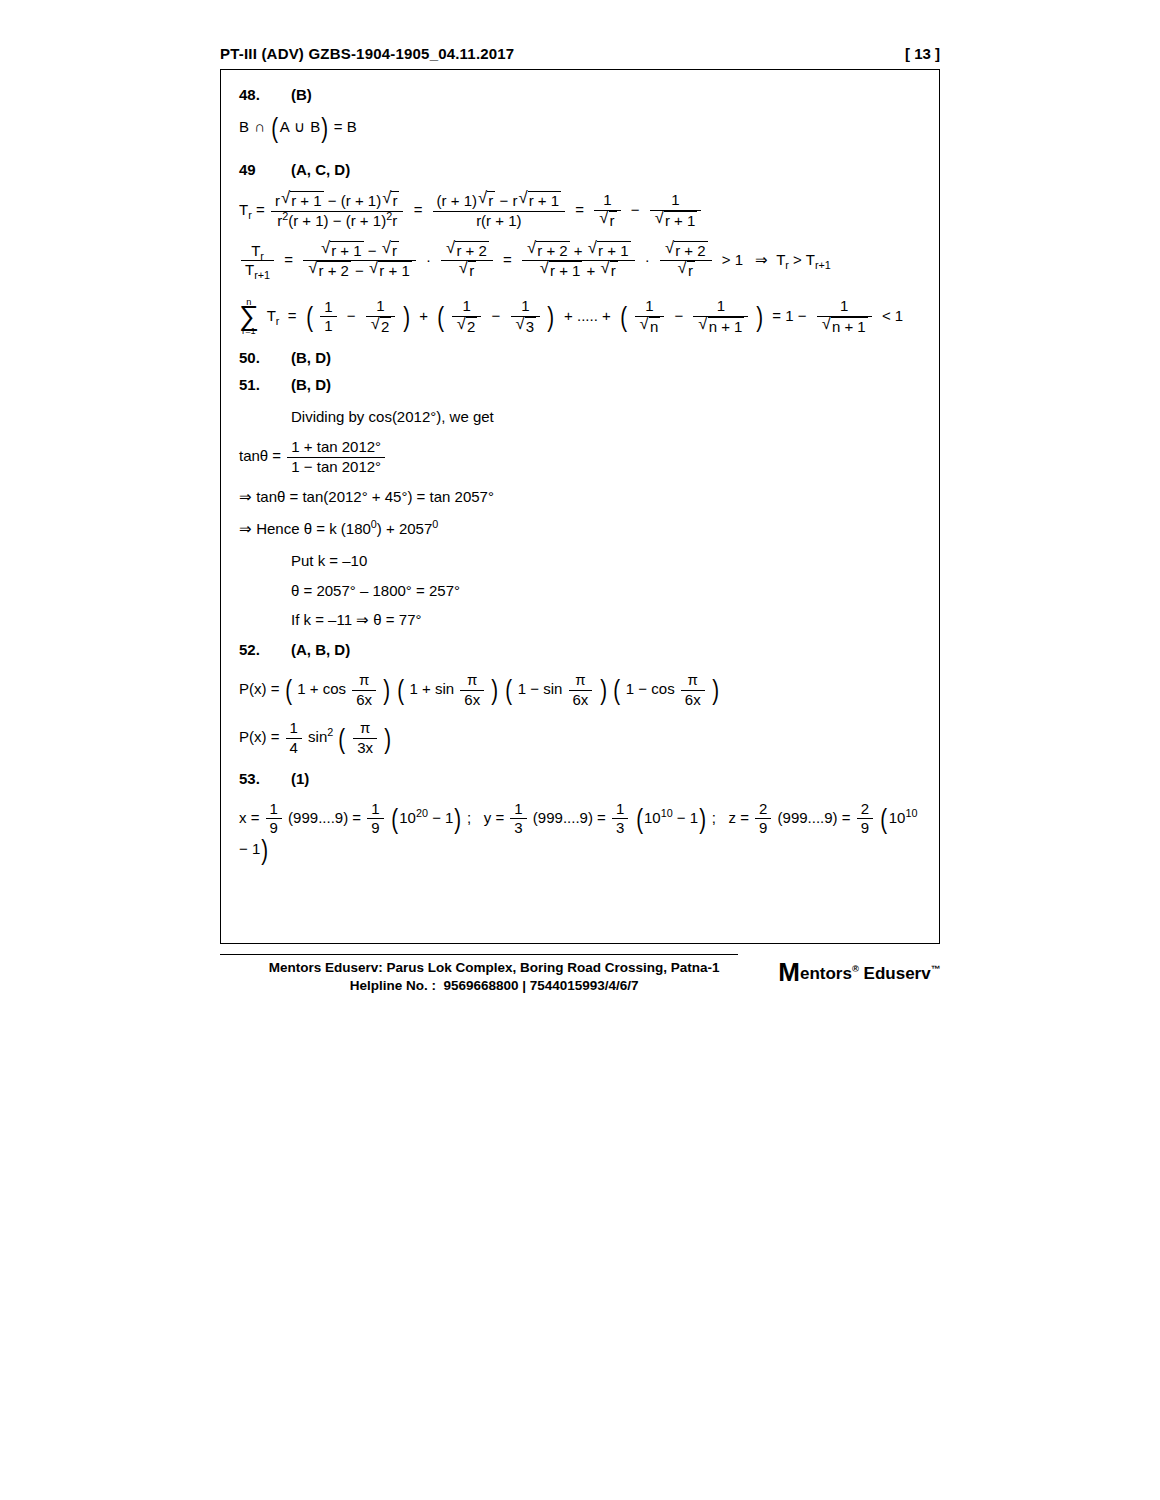PT-III (ADV) GZBS-1904-1905_04.11.2017
[ 13 ]
48.
(B)
B ∩ (A ∪ B) = B
49
(A, C, D)
Tr = rr + 1 − (r + 1)r r2(r + 1) − (r + 1)2r = (r + 1)r − rr + 1 r(r + 1) = 1 r − 1 r + 1
Tr Tr+1 = r + 1 − r r + 2 − r + 1 · r + 2 r = r + 2 + r + 1 r + 1 + r · r + 2 r > 1 ⇒ Tr > Tr+1
n ∑ r=1 Tr = ( 11 − 12 ) + ( 12 − 13 ) + ..... + ( 1 n − 1 n + 1 ) = 1 − 1 n + 1 < 1
50.
(B, D)
51.
(B, D)
Dividing by cos(2012°), we get
tanθ = 1 + tan 2012° 1 − tan 2012°
⇒ tanθ = tan(2012° + 45°) = tan 2057°
⇒ Hence θ = k (1800) + 20570
Put k = –10
θ = 2057° – 1800° = 257°
If k = –11 ⇒ θ = 77°
52.
(A, B, D)
P(x) = ( 1 + cos π 6x ) ( 1 + sin π 6x ) ( 1 − sin π 6x ) ( 1 − cos π 6x )
P(x) = 14 sin2 ( π 3x )
53.
(1)
x = 19 (999....9) = 19 (1020 − 1) ; y = 13 (999....9) = 13 (1010 − 1) ; z = 29 (999....9) = 29 (1010 − 1)
Mentors Eduserv: Parus Lok Complex, Boring Road Crossing, Patna-1
Helpline No. : 9569668800 | 7544015993/4/6/7
Mentors® Eduserv™